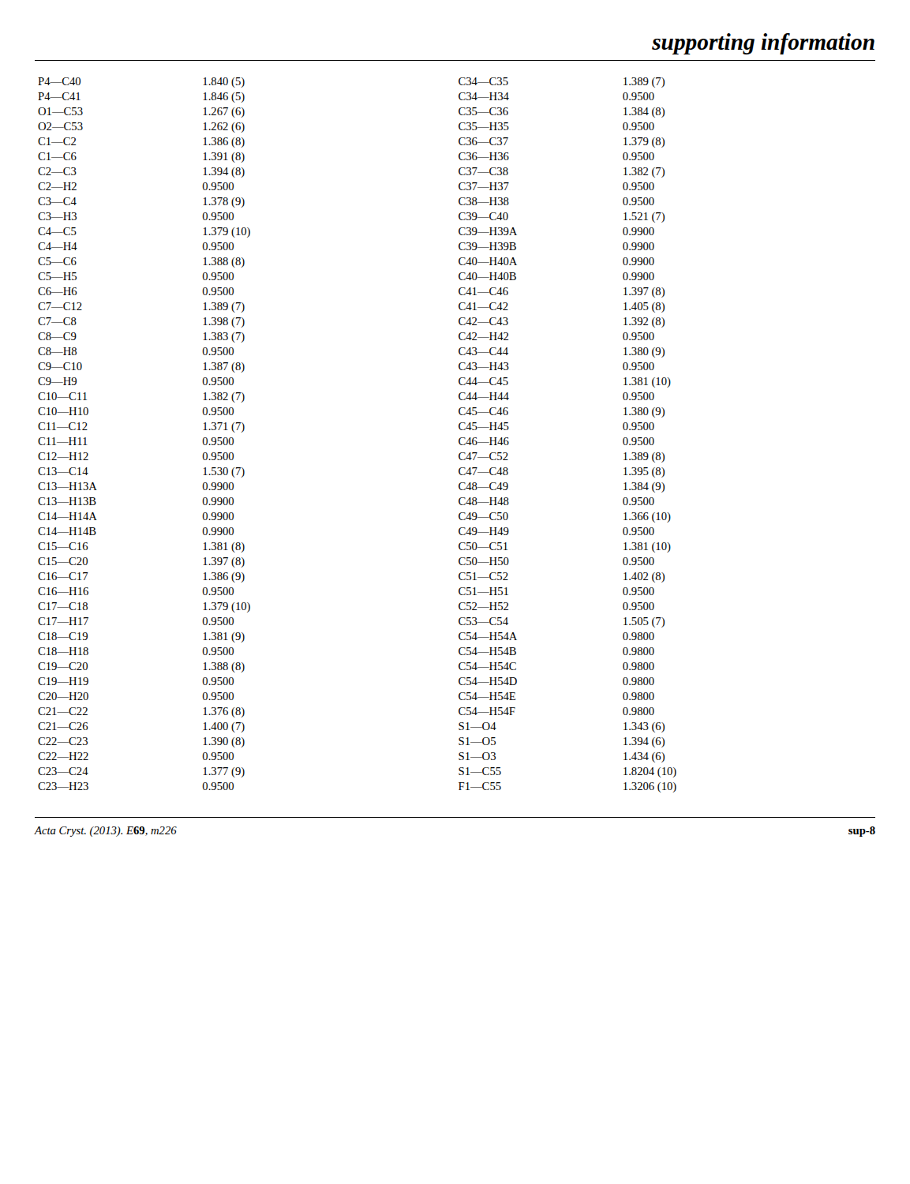supporting information
| P4—C40 | 1.840 (5) | C34—C35 | 1.389 (7) |
| P4—C41 | 1.846 (5) | C34—H34 | 0.9500 |
| O1—C53 | 1.267 (6) | C35—C36 | 1.384 (8) |
| O2—C53 | 1.262 (6) | C35—H35 | 0.9500 |
| C1—C2 | 1.386 (8) | C36—C37 | 1.379 (8) |
| C1—C6 | 1.391 (8) | C36—H36 | 0.9500 |
| C2—C3 | 1.394 (8) | C37—C38 | 1.382 (7) |
| C2—H2 | 0.9500 | C37—H37 | 0.9500 |
| C3—C4 | 1.378 (9) | C38—H38 | 0.9500 |
| C3—H3 | 0.9500 | C39—C40 | 1.521 (7) |
| C4—C5 | 1.379 (10) | C39—H39A | 0.9900 |
| C4—H4 | 0.9500 | C39—H39B | 0.9900 |
| C5—C6 | 1.388 (8) | C40—H40A | 0.9900 |
| C5—H5 | 0.9500 | C40—H40B | 0.9900 |
| C6—H6 | 0.9500 | C41—C46 | 1.397 (8) |
| C7—C12 | 1.389 (7) | C41—C42 | 1.405 (8) |
| C7—C8 | 1.398 (7) | C42—C43 | 1.392 (8) |
| C8—C9 | 1.383 (7) | C42—H42 | 0.9500 |
| C8—H8 | 0.9500 | C43—C44 | 1.380 (9) |
| C9—C10 | 1.387 (8) | C43—H43 | 0.9500 |
| C9—H9 | 0.9500 | C44—C45 | 1.381 (10) |
| C10—C11 | 1.382 (7) | C44—H44 | 0.9500 |
| C10—H10 | 0.9500 | C45—C46 | 1.380 (9) |
| C11—C12 | 1.371 (7) | C45—H45 | 0.9500 |
| C11—H11 | 0.9500 | C46—H46 | 0.9500 |
| C12—H12 | 0.9500 | C47—C52 | 1.389 (8) |
| C13—C14 | 1.530 (7) | C47—C48 | 1.395 (8) |
| C13—H13A | 0.9900 | C48—C49 | 1.384 (9) |
| C13—H13B | 0.9900 | C48—H48 | 0.9500 |
| C14—H14A | 0.9900 | C49—C50 | 1.366 (10) |
| C14—H14B | 0.9900 | C49—H49 | 0.9500 |
| C15—C16 | 1.381 (8) | C50—C51 | 1.381 (10) |
| C15—C20 | 1.397 (8) | C50—H50 | 0.9500 |
| C16—C17 | 1.386 (9) | C51—C52 | 1.402 (8) |
| C16—H16 | 0.9500 | C51—H51 | 0.9500 |
| C17—C18 | 1.379 (10) | C52—H52 | 0.9500 |
| C17—H17 | 0.9500 | C53—C54 | 1.505 (7) |
| C18—C19 | 1.381 (9) | C54—H54A | 0.9800 |
| C18—H18 | 0.9500 | C54—H54B | 0.9800 |
| C19—C20 | 1.388 (8) | C54—H54C | 0.9800 |
| C19—H19 | 0.9500 | C54—H54D | 0.9800 |
| C20—H20 | 0.9500 | C54—H54E | 0.9800 |
| C21—C22 | 1.376 (8) | C54—H54F | 0.9800 |
| C21—C26 | 1.400 (7) | S1—O4 | 1.343 (6) |
| C22—C23 | 1.390 (8) | S1—O5 | 1.394 (6) |
| C22—H22 | 0.9500 | S1—O3 | 1.434 (6) |
| C23—C24 | 1.377 (9) | S1—C55 | 1.8204 (10) |
| C23—H23 | 0.9500 | F1—C55 | 1.3206 (10) |
Acta Cryst. (2013). E69, m226
sup-8